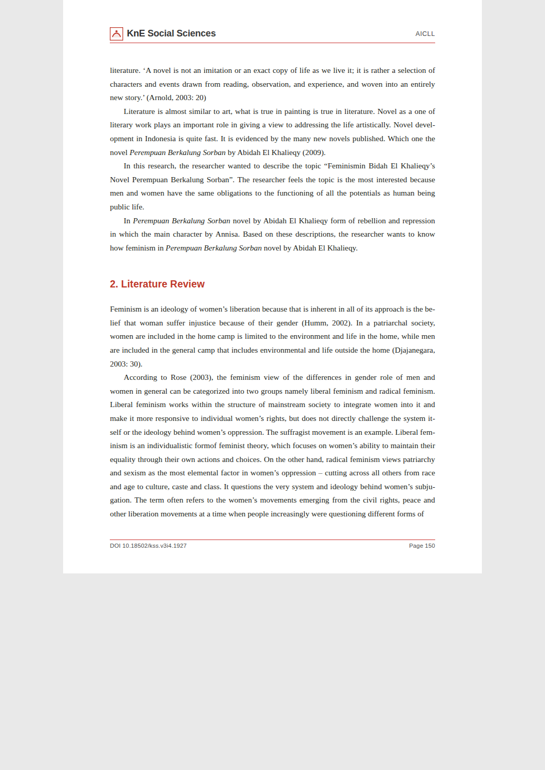KnE Social Sciences
AICLL
literature. ‘A novel is not an imitation or an exact copy of life as we live it; it is rather a selection of characters and events drawn from reading, observation, and experience, and woven into an entirely new story.’ (Arnold, 2003: 20)
Literature is almost similar to art, what is true in painting is true in literature. Novel as a one of literary work plays an important role in giving a view to addressing the life artistically. Novel development in Indonesia is quite fast. It is evidenced by the many new novels published. Which one the novel Perempuan Berkalung Sorban by Abidah El Khalieqy (2009).
In this research, the researcher wanted to describe the topic “Feminismin Bidah El Khalieqy’s Novel Perempuan Berkalung Sorban”. The researcher feels the topic is the most interested because men and women have the same obligations to the functioning of all the potentials as human being public life.
In Perempuan Berkalung Sorban novel by Abidah El Khalieqy form of rebellion and repression in which the main character by Annisa. Based on these descriptions, the researcher wants to know how feminism in Perempuan Berkalung Sorban novel by Abidah El Khalieqy.
2. Literature Review
Feminism is an ideology of women’s liberation because that is inherent in all of its approach is the belief that woman suffer injustice because of their gender (Humm, 2002). In a patriarchal society, women are included in the home camp is limited to the environment and life in the home, while men are included in the general camp that includes environmental and life outside the home (Djajanegara, 2003: 30).
According to Rose (2003), the feminism view of the differences in gender role of men and women in general can be categorized into two groups namely liberal feminism and radical feminism. Liberal feminism works within the structure of mainstream society to integrate women into it and make it more responsive to individual women’s rights, but does not directly challenge the system itself or the ideology behind women’s oppression. The suffragist movement is an example. Liberal feminism is an individualistic formof feminist theory, which focuses on women’s ability to maintain their equality through their own actions and choices. On the other hand, radical feminism views patriarchy and sexism as the most elemental factor in women’s oppression – cutting across all others from race and age to culture, caste and class. It questions the very system and ideology behind women’s subjugation. The term often refers to the women’s movements emerging from the civil rights, peace and other liberation movements at a time when people increasingly were questioning different forms of
DOI 10.18502/kss.v3i4.1927 Page 150